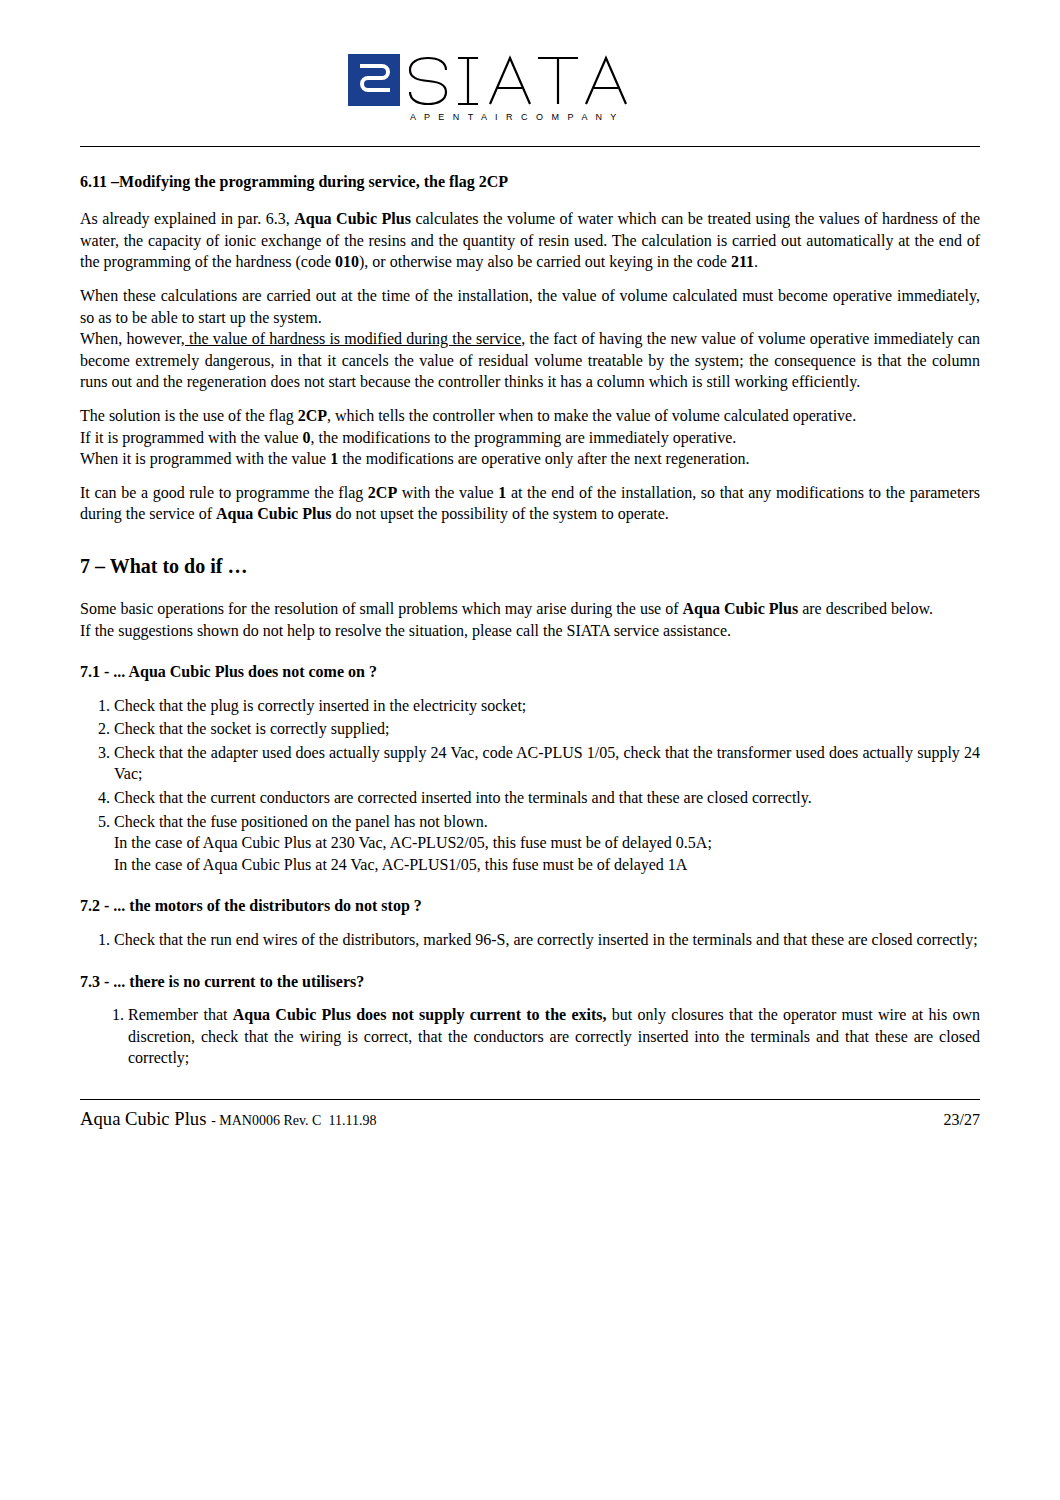A P E N T A I R C O M P A N Y
6.11 –Modifying the programming during service, the flag 2CP
As already explained in par. 6.3, Aqua Cubic Plus calculates the volume of water which can be treated using the values of hardness of the water, the capacity of ionic exchange of the resins and the quantity of resin used. The calculation is carried out automatically at the end of the programming of the hardness (code 010), or otherwise may also be carried out keying in the code 211.
When these calculations are carried out at the time of the installation, the value of volume calculated must become operative immediately, so as to be able to start up the system.
When, however, the value of hardness is modified during the service, the fact of having the new value of volume operative immediately can become extremely dangerous, in that it cancels the value of residual volume treatable by the system; the consequence is that the column runs out and the regeneration does not start because the controller thinks it has a column which is still working efficiently.
The solution is the use of the flag 2CP, which tells the controller when to make the value of volume calculated operative.
If it is programmed with the value 0, the modifications to the programming are immediately operative.
When it is programmed with the value 1 the modifications are operative only after the next regeneration.
It can be a good rule to programme the flag 2CP with the value 1 at the end of the installation, so that any modifications to the parameters during the service of Aqua Cubic Plus do not upset the possibility of the system to operate.
7 – What to do if …
Some basic operations for the resolution of small problems which may arise during the use of Aqua Cubic Plus are described below.
If the suggestions shown do not help to resolve the situation, please call the SIATA service assistance.
7.1 - ... Aqua Cubic Plus does not come on ?
Check that the plug is correctly inserted in the electricity socket;
Check that the socket is correctly supplied;
Check that the adapter used does actually supply 24 Vac, code AC-PLUS 1/05, check that the transformer used does actually supply 24 Vac;
Check that the current conductors are corrected inserted into the terminals and that these are closed correctly.
Check that the fuse positioned on the panel has not blown.
In the case of Aqua Cubic Plus at 230 Vac, AC-PLUS2/05, this fuse must be of delayed 0.5A;
In the case of Aqua Cubic Plus at 24 Vac, AC-PLUS1/05, this fuse must be of delayed 1A
7.2 - ... the motors of the distributors do not stop ?
Check that the run end wires of the distributors, marked 96-S, are correctly inserted in the terminals and that these are closed correctly;
7.3 - ... there is no current to the utilisers?
Remember that Aqua Cubic Plus does not supply current to the exits, but only closures that the operator must wire at his own discretion, check that the wiring is correct, that the conductors are correctly inserted into the terminals and that these are closed correctly;
Aqua Cubic Plus - MAN0006 Rev. C 11.11.98
23/27